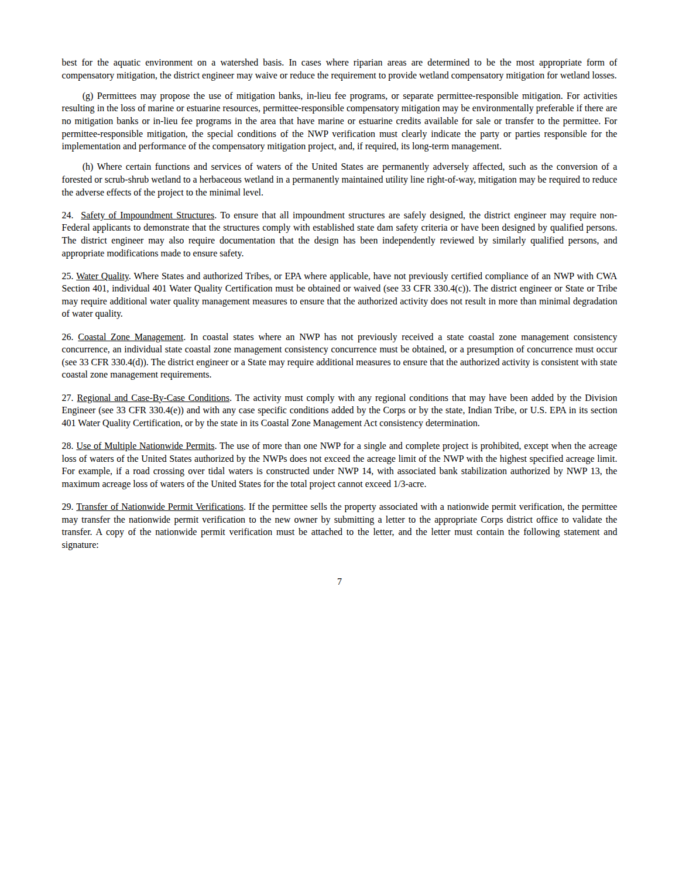best for the aquatic environment on a watershed basis. In cases where riparian areas are determined to be the most appropriate form of compensatory mitigation, the district engineer may waive or reduce the requirement to provide wetland compensatory mitigation for wetland losses.
(g) Permittees may propose the use of mitigation banks, in-lieu fee programs, or separate permittee-responsible mitigation. For activities resulting in the loss of marine or estuarine resources, permittee-responsible compensatory mitigation may be environmentally preferable if there are no mitigation banks or in-lieu fee programs in the area that have marine or estuarine credits available for sale or transfer to the permittee. For permittee-responsible mitigation, the special conditions of the NWP verification must clearly indicate the party or parties responsible for the implementation and performance of the compensatory mitigation project, and, if required, its long-term management.
(h) Where certain functions and services of waters of the United States are permanently adversely affected, such as the conversion of a forested or scrub-shrub wetland to a herbaceous wetland in a permanently maintained utility line right-of-way, mitigation may be required to reduce the adverse effects of the project to the minimal level.
24. Safety of Impoundment Structures. To ensure that all impoundment structures are safely designed, the district engineer may require non-Federal applicants to demonstrate that the structures comply with established state dam safety criteria or have been designed by qualified persons. The district engineer may also require documentation that the design has been independently reviewed by similarly qualified persons, and appropriate modifications made to ensure safety.
25. Water Quality. Where States and authorized Tribes, or EPA where applicable, have not previously certified compliance of an NWP with CWA Section 401, individual 401 Water Quality Certification must be obtained or waived (see 33 CFR 330.4(c)). The district engineer or State or Tribe may require additional water quality management measures to ensure that the authorized activity does not result in more than minimal degradation of water quality.
26. Coastal Zone Management. In coastal states where an NWP has not previously received a state coastal zone management consistency concurrence, an individual state coastal zone management consistency concurrence must be obtained, or a presumption of concurrence must occur (see 33 CFR 330.4(d)). The district engineer or a State may require additional measures to ensure that the authorized activity is consistent with state coastal zone management requirements.
27. Regional and Case-By-Case Conditions. The activity must comply with any regional conditions that may have been added by the Division Engineer (see 33 CFR 330.4(e)) and with any case specific conditions added by the Corps or by the state, Indian Tribe, or U.S. EPA in its section 401 Water Quality Certification, or by the state in its Coastal Zone Management Act consistency determination.
28. Use of Multiple Nationwide Permits. The use of more than one NWP for a single and complete project is prohibited, except when the acreage loss of waters of the United States authorized by the NWPs does not exceed the acreage limit of the NWP with the highest specified acreage limit. For example, if a road crossing over tidal waters is constructed under NWP 14, with associated bank stabilization authorized by NWP 13, the maximum acreage loss of waters of the United States for the total project cannot exceed 1/3-acre.
29. Transfer of Nationwide Permit Verifications. If the permittee sells the property associated with a nationwide permit verification, the permittee may transfer the nationwide permit verification to the new owner by submitting a letter to the appropriate Corps district office to validate the transfer. A copy of the nationwide permit verification must be attached to the letter, and the letter must contain the following statement and signature:
7